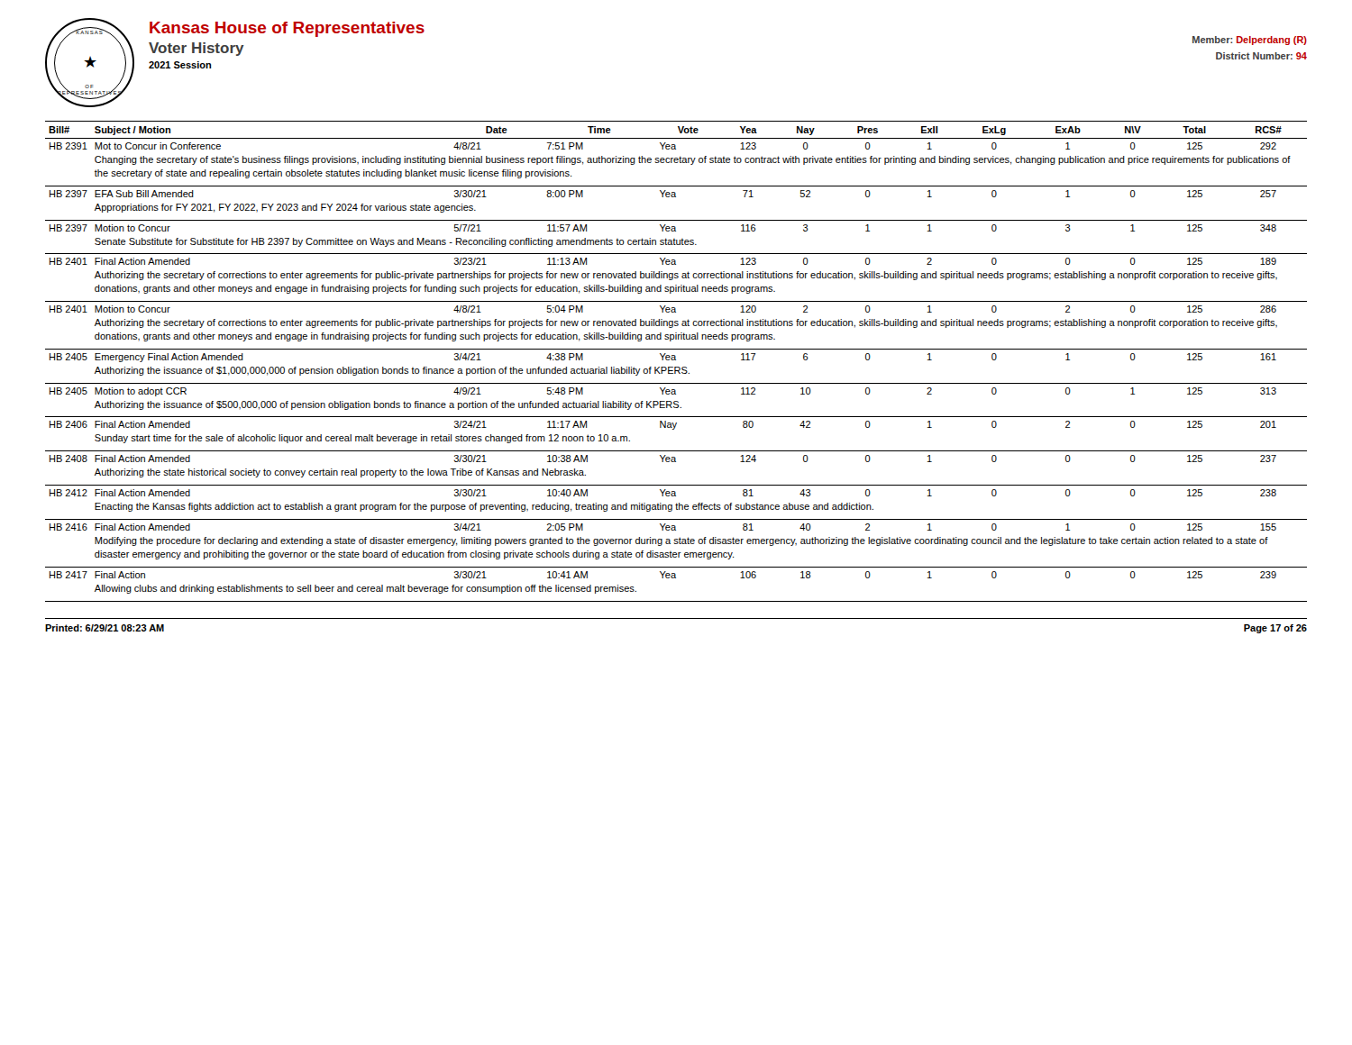KANSAS
★
OF REPRESENTATIVES
Kansas House of Representatives
Voter History
2021 Session
Member: Delperdang (R)
District Number: 94
| Bill# | Subject / Motion | Date | Time | Vote | Yea | Nay | Pres | ExII | ExLg | ExAb | N\V | Total | RCS# |
| --- | --- | --- | --- | --- | --- | --- | --- | --- | --- | --- | --- | --- | --- |
| HB 2391 | Mot to Concur in Conference | 4/8/21 | 7:51 PM | Yea | 123 | 0 | 0 | 1 | 0 | 1 | 0 | 125 | 292 |
| | Changing the secretary of state's business filings provisions, including instituting biennial business report filings, authorizing the secretary of state to contract with private entities for printing and binding services, changing publication and price requirements for publications of the secretary of state and repealing certain obsolete statutes including blanket music license filing provisions. |
| HB 2397 | EFA Sub Bill Amended | 3/30/21 | 8:00 PM | Yea | 71 | 52 | 0 | 1 | 0 | 1 | 0 | 125 | 257 |
| | Appropriations for FY 2021, FY 2022, FY 2023 and FY 2024 for various state agencies. |
| HB 2397 | Motion to Concur | 5/7/21 | 11:57 AM | Yea | 116 | 3 | 1 | 1 | 0 | 3 | 1 | 125 | 348 |
| | Senate Substitute for Substitute for HB 2397 by Committee on Ways and Means - Reconciling conflicting amendments to certain statutes. |
| HB 2401 | Final Action Amended | 3/23/21 | 11:13 AM | Yea | 123 | 0 | 0 | 2 | 0 | 0 | 0 | 125 | 189 |
| | Authorizing the secretary of corrections to enter agreements for public-private partnerships for projects for new or renovated buildings at correctional institutions for education, skills-building and spiritual needs programs; establishing a nonprofit corporation to receive gifts, donations, grants and other moneys and engage in fundraising projects for funding such projects for education, skills-building and spiritual needs programs. |
| HB 2401 | Motion to Concur | 4/8/21 | 5:04 PM | Yea | 120 | 2 | 0 | 1 | 0 | 2 | 0 | 125 | 286 |
| | Authorizing the secretary of corrections to enter agreements for public-private partnerships for projects for new or renovated buildings at correctional institutions for education, skills-building and spiritual needs programs; establishing a nonprofit corporation to receive gifts, donations, grants and other moneys and engage in fundraising projects for funding such projects for education, skills-building and spiritual needs programs. |
| HB 2405 | Emergency Final Action Amended | 3/4/21 | 4:38 PM | Yea | 117 | 6 | 0 | 1 | 0 | 1 | 0 | 125 | 161 |
| | Authorizing the issuance of $1,000,000,000 of pension obligation bonds to finance a portion of the unfunded actuarial liability of KPERS. |
| HB 2405 | Motion to adopt CCR | 4/9/21 | 5:48 PM | Yea | 112 | 10 | 0 | 2 | 0 | 0 | 1 | 125 | 313 |
| | Authorizing the issuance of $500,000,000 of pension obligation bonds to finance a portion of the unfunded actuarial liability of KPERS. |
| HB 2406 | Final Action Amended | 3/24/21 | 11:17 AM | Nay | 80 | 42 | 0 | 1 | 0 | 2 | 0 | 125 | 201 |
| | Sunday start time for the sale of alcoholic liquor and cereal malt beverage in retail stores changed from 12 noon to 10 a.m. |
| HB 2408 | Final Action Amended | 3/30/21 | 10:38 AM | Yea | 124 | 0 | 0 | 1 | 0 | 0 | 0 | 125 | 237 |
| | Authorizing the state historical society to convey certain real property to the Iowa Tribe of Kansas and Nebraska. |
| HB 2412 | Final Action Amended | 3/30/21 | 10:40 AM | Yea | 81 | 43 | 0 | 1 | 0 | 0 | 0 | 125 | 238 |
| | Enacting the Kansas fights addiction act to establish a grant program for the purpose of preventing, reducing, treating and mitigating the effects of substance abuse and addiction. |
| HB 2416 | Final Action Amended | 3/4/21 | 2:05 PM | Yea | 81 | 40 | 2 | 1 | 0 | 1 | 0 | 125 | 155 |
| | Modifying the procedure for declaring and extending a state of disaster emergency, limiting powers granted to the governor during a state of disaster emergency, authorizing the legislative coordinating council and the legislature to take certain action related to a state of disaster emergency and prohibiting the governor or the state board of education from closing private schools during a state of disaster emergency. |
| HB 2417 | Final Action | 3/30/21 | 10:41 AM | Yea | 106 | 18 | 0 | 1 | 0 | 0 | 0 | 125 | 239 |
| | Allowing clubs and drinking establishments to sell beer and cereal malt beverage for consumption off the licensed premises. |
Printed: 6/29/21 08:23 AM Page 17 of 26